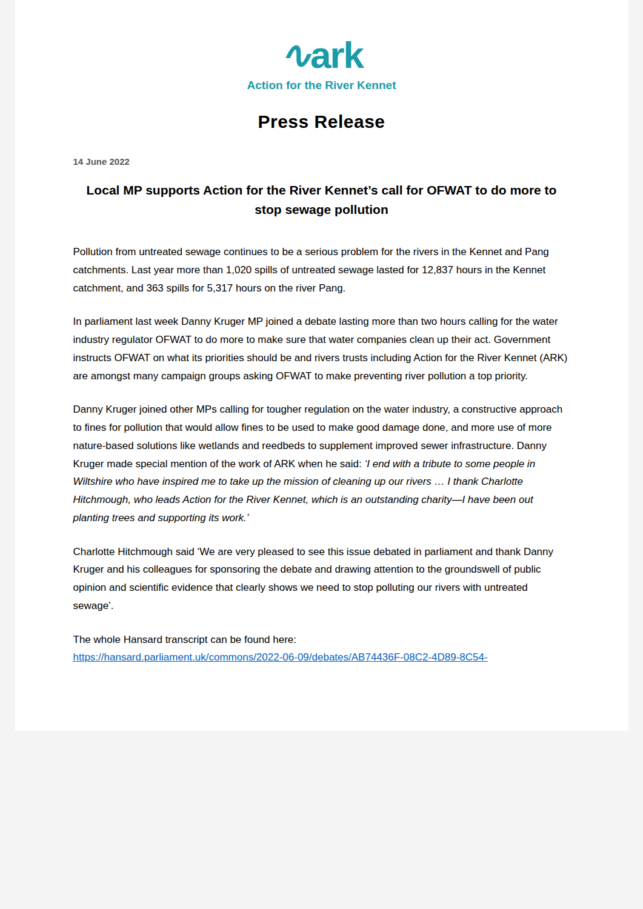∿ark
Action for the River Kennet
Press Release
14 June 2022
Local MP supports Action for the River Kennet’s call for OFWAT to do more to stop sewage pollution
Pollution from untreated sewage continues to be a serious problem for the rivers in the Kennet and Pang catchments. Last year more than 1,020 spills of untreated sewage lasted for 12,837 hours in the Kennet catchment, and 363 spills for 5,317 hours on the river Pang.
In parliament last week Danny Kruger MP joined a debate lasting more than two hours calling for the water industry regulator OFWAT to do more to make sure that water companies clean up their act. Government instructs OFWAT on what its priorities should be and rivers trusts including Action for the River Kennet (ARK) are amongst many campaign groups asking OFWAT to make preventing river pollution a top priority.
Danny Kruger joined other MPs calling for tougher regulation on the water industry, a constructive approach to fines for pollution that would allow fines to be used to make good damage done, and more use of more nature-based solutions like wetlands and reedbeds to supplement improved sewer infrastructure. Danny Kruger made special mention of the work of ARK when he said: ‘I end with a tribute to some people in Wiltshire who have inspired me to take up the mission of cleaning up our rivers … I thank Charlotte Hitchmough, who leads Action for the River Kennet, which is an outstanding charity—I have been out planting trees and supporting its work.’
Charlotte Hitchmough said ‘We are very pleased to see this issue debated in parliament and thank Danny Kruger and his colleagues for sponsoring the debate and drawing attention to the groundswell of public opinion and scientific evidence that clearly shows we need to stop polluting our rivers with untreated sewage’.
The whole Hansard transcript can be found here:
https://hansard.parliament.uk/commons/2022-06-09/debates/AB74436F-08C2-4D89-8C54-